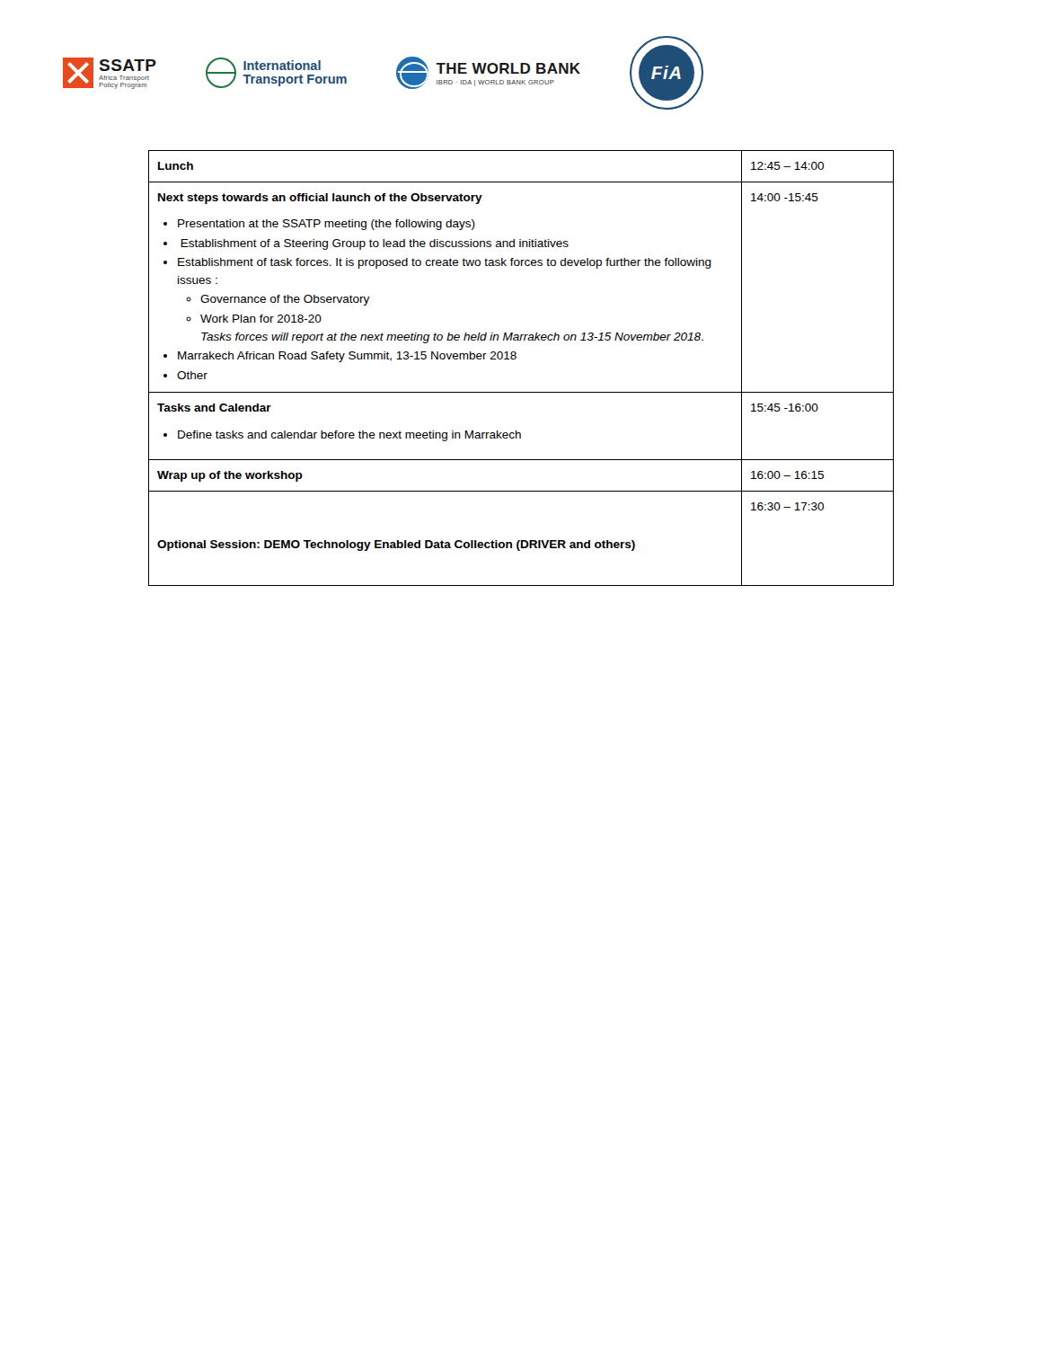SSATP
Africa Transport
Policy Program
International
Transport Forum
THE WORLD BANK
IBRD · IDA | WORLD BANK GROUP
FiA
| Lunch | 12:45 – 14:00 |
| Next steps towards an official launch of the Observatory Presentation at the SSATP meeting (the following days) Establishment of a Steering Group to lead the discussions and initiatives Establishment of task forces. It is proposed to create two task forces to develop further the following issues : Governance of the Observatory Work Plan for 2018-20 Tasks forces will report at the next meeting to be held in Marrakech on 13-15 November 2018 . Marrakech African Road Safety Summit, 13-15 November 2018 Other | 14:00 -15:45 |
| Tasks and Calendar Define tasks and calendar before the next meeting in Marrakech | 15:45 -16:00 |
| Wrap up of the workshop | 16:00 – 16:15 |
| Optional Session: DEMO Technology Enabled Data Collection (DRIVER and others) | 16:30 – 17:30 |